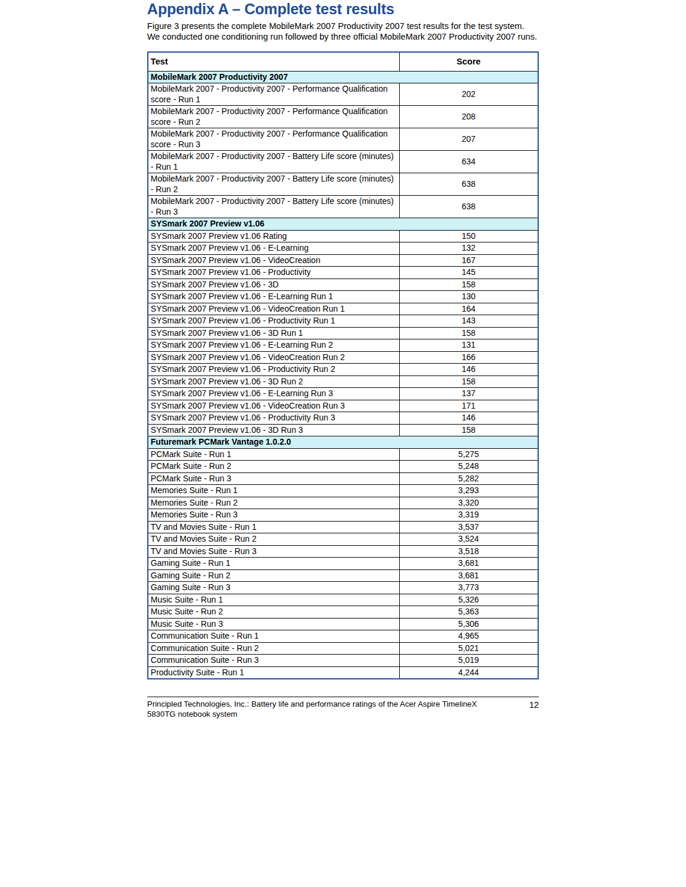Appendix A – Complete test results
Figure 3 presents the complete MobileMark 2007 Productivity 2007 test results for the test system. We conducted one conditioning run followed by three official MobileMark 2007 Productivity 2007 runs.
| Test | Score |
| --- | --- |
| MobileMark 2007 Productivity 2007 |
| MobileMark 2007 - Productivity 2007 - Performance Qualification score - Run 1 | 202 |
| MobileMark 2007 - Productivity 2007 - Performance Qualification score - Run 2 | 208 |
| MobileMark 2007 - Productivity 2007 - Performance Qualification score - Run 3 | 207 |
| MobileMark 2007 - Productivity 2007 - Battery Life score (minutes) - Run 1 | 634 |
| MobileMark 2007 - Productivity 2007 - Battery Life score (minutes) - Run 2 | 638 |
| MobileMark 2007 - Productivity 2007 - Battery Life score (minutes) - Run 3 | 638 |
| SYSmark 2007 Preview v1.06 |
| SYSmark 2007 Preview v1.06 Rating | 150 |
| SYSmark 2007 Preview v1.06 - E-Learning | 132 |
| SYSmark 2007 Preview v1.06 - VideoCreation | 167 |
| SYSmark 2007 Preview v1.06 - Productivity | 145 |
| SYSmark 2007 Preview v1.06 - 3D | 158 |
| SYSmark 2007 Preview v1.06 - E-Learning Run 1 | 130 |
| SYSmark 2007 Preview v1.06 - VideoCreation Run 1 | 164 |
| SYSmark 2007 Preview v1.06 - Productivity Run 1 | 143 |
| SYSmark 2007 Preview v1.06 - 3D Run 1 | 158 |
| SYSmark 2007 Preview v1.06 - E-Learning Run 2 | 131 |
| SYSmark 2007 Preview v1.06 - VideoCreation Run 2 | 166 |
| SYSmark 2007 Preview v1.06 - Productivity Run 2 | 146 |
| SYSmark 2007 Preview v1.06 - 3D Run 2 | 158 |
| SYSmark 2007 Preview v1.06 - E-Learning Run 3 | 137 |
| SYSmark 2007 Preview v1.06 - VideoCreation Run 3 | 171 |
| SYSmark 2007 Preview v1.06 - Productivity Run 3 | 146 |
| SYSmark 2007 Preview v1.06 - 3D Run 3 | 158 |
| Futuremark PCMark Vantage 1.0.2.0 |
| PCMark Suite - Run 1 | 5,275 |
| PCMark Suite - Run 2 | 5,248 |
| PCMark Suite - Run 3 | 5,282 |
| Memories Suite - Run 1 | 3,293 |
| Memories Suite - Run 2 | 3,320 |
| Memories Suite - Run 3 | 3,319 |
| TV and Movies Suite - Run 1 | 3,537 |
| TV and Movies Suite - Run 2 | 3,524 |
| TV and Movies Suite - Run 3 | 3,518 |
| Gaming Suite - Run 1 | 3,681 |
| Gaming Suite - Run 2 | 3,681 |
| Gaming Suite - Run 3 | 3,773 |
| Music Suite - Run 1 | 5,326 |
| Music Suite - Run 2 | 5,363 |
| Music Suite - Run 3 | 5,306 |
| Communication Suite - Run 1 | 4,965 |
| Communication Suite - Run 2 | 5,021 |
| Communication Suite - Run 3 | 5,019 |
| Productivity Suite - Run 1 | 4,244 |
Principled Technologies, Inc.: Battery life and performance ratings of the Acer Aspire TimelineX 5830TG notebook system
12